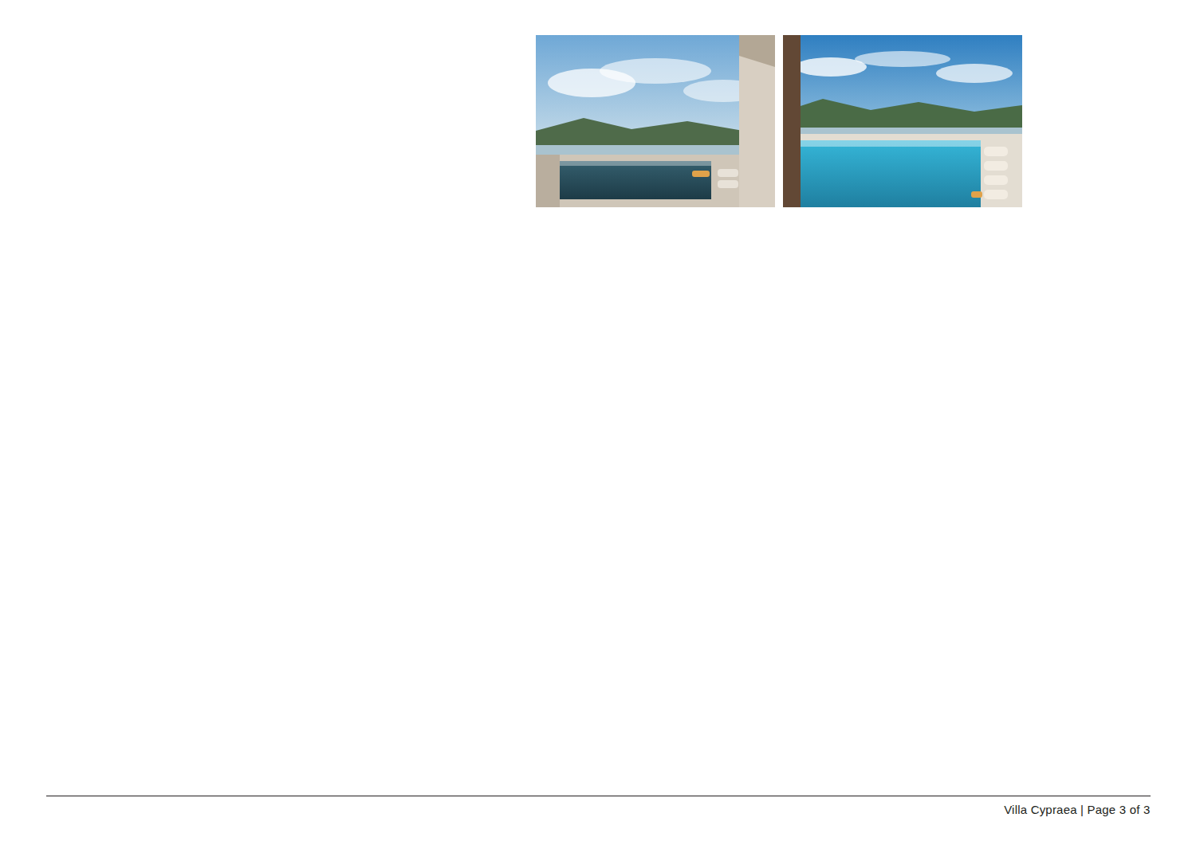Villa Cypraea | Page 3 of 3